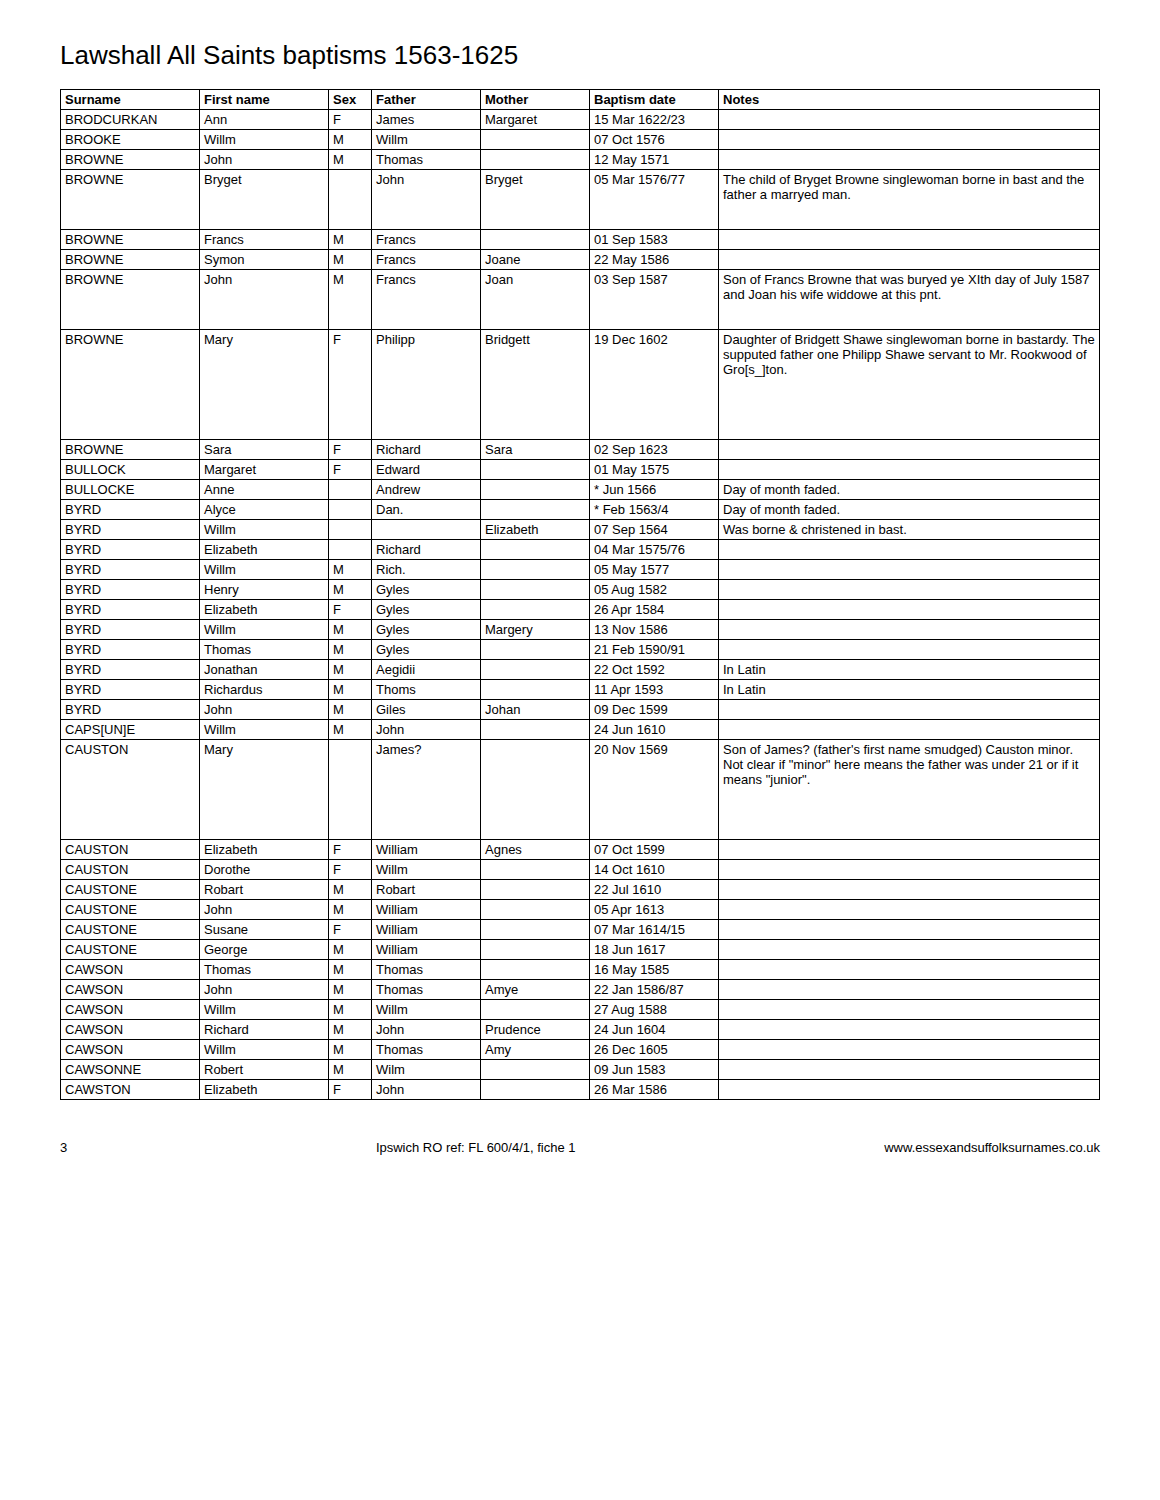Lawshall All Saints baptisms 1563-1625
| Surname | First name | Sex | Father | Mother | Baptism date | Notes |
| --- | --- | --- | --- | --- | --- | --- |
| BRODCURKAN | Ann | F | James | Margaret | 15 Mar 1622/23 | |
| BROOKE | Willm | M | Willm | | 07 Oct 1576 | |
| BROWNE | John | M | Thomas | | 12 May 1571 | |
| BROWNE | Bryget | | John | Bryget | 05 Mar 1576/77 | The child of Bryget Browne singlewoman borne in bast and the father a marryed man. |
| BROWNE | Francs | M | Francs | | 01 Sep 1583 | |
| BROWNE | Symon | M | Francs | Joane | 22 May 1586 | |
| BROWNE | John | M | Francs | Joan | 03 Sep 1587 | Son of Francs Browne that was buryed ye XIth day of July 1587 and Joan his wife widdowe at this pnt. |
| BROWNE | Mary | F | Philipp | Bridgett | 19 Dec 1602 | Daughter of Bridgett Shawe singlewoman borne in bastardy. The supputed father one Philipp Shawe servant to Mr. Rookwood of Gro[s_]ton. |
| BROWNE | Sara | F | Richard | Sara | 02 Sep 1623 | |
| BULLOCK | Margaret | F | Edward | | 01 May 1575 | |
| BULLOCKE | Anne | | Andrew | | * Jun 1566 | Day of month faded. |
| BYRD | Alyce | | Dan. | | * Feb 1563/4 | Day of month faded. |
| BYRD | Willm | | | Elizabeth | 07 Sep 1564 | Was borne & christened in bast. |
| BYRD | Elizabeth | | Richard | | 04 Mar 1575/76 | |
| BYRD | Willm | M | Rich. | | 05 May 1577 | |
| BYRD | Henry | M | Gyles | | 05 Aug 1582 | |
| BYRD | Elizabeth | F | Gyles | | 26 Apr 1584 | |
| BYRD | Willm | M | Gyles | Margery | 13 Nov 1586 | |
| BYRD | Thomas | M | Gyles | | 21 Feb 1590/91 | |
| BYRD | Jonathan | M | Aegidii | | 22 Oct 1592 | In Latin |
| BYRD | Richardus | M | Thoms | | 11 Apr 1593 | In Latin |
| BYRD | John | M | Giles | Johan | 09 Dec 1599 | |
| CAPS[UN]E | Willm | M | John | | 24 Jun 1610 | |
| CAUSTON | Mary | | James? | | 20 Nov 1569 | Son of James? (father's first name smudged) Causton minor. Not clear if "minor" here means the father was under 21 or if it means "junior". |
| CAUSTON | Elizabeth | F | William | Agnes | 07 Oct 1599 | |
| CAUSTON | Dorothe | F | Willm | | 14 Oct 1610 | |
| CAUSTONE | Robart | M | Robart | | 22 Jul 1610 | |
| CAUSTONE | John | M | William | | 05 Apr 1613 | |
| CAUSTONE | Susane | F | William | | 07 Mar 1614/15 | |
| CAUSTONE | George | M | William | | 18 Jun 1617 | |
| CAWSON | Thomas | M | Thomas | | 16 May 1585 | |
| CAWSON | John | M | Thomas | Amye | 22 Jan 1586/87 | |
| CAWSON | Willm | M | Willm | | 27 Aug 1588 | |
| CAWSON | Richard | M | John | Prudence | 24 Jun 1604 | |
| CAWSON | Willm | M | Thomas | Amy | 26 Dec 1605 | |
| CAWSONNE | Robert | M | Wilm | | 09 Jun 1583 | |
| CAWSTON | Elizabeth | F | John | | 26 Mar 1586 | |
3
Ipswich RO ref: FL 600/4/1, fiche 1
www.essexandsuffolksurnames.co.uk